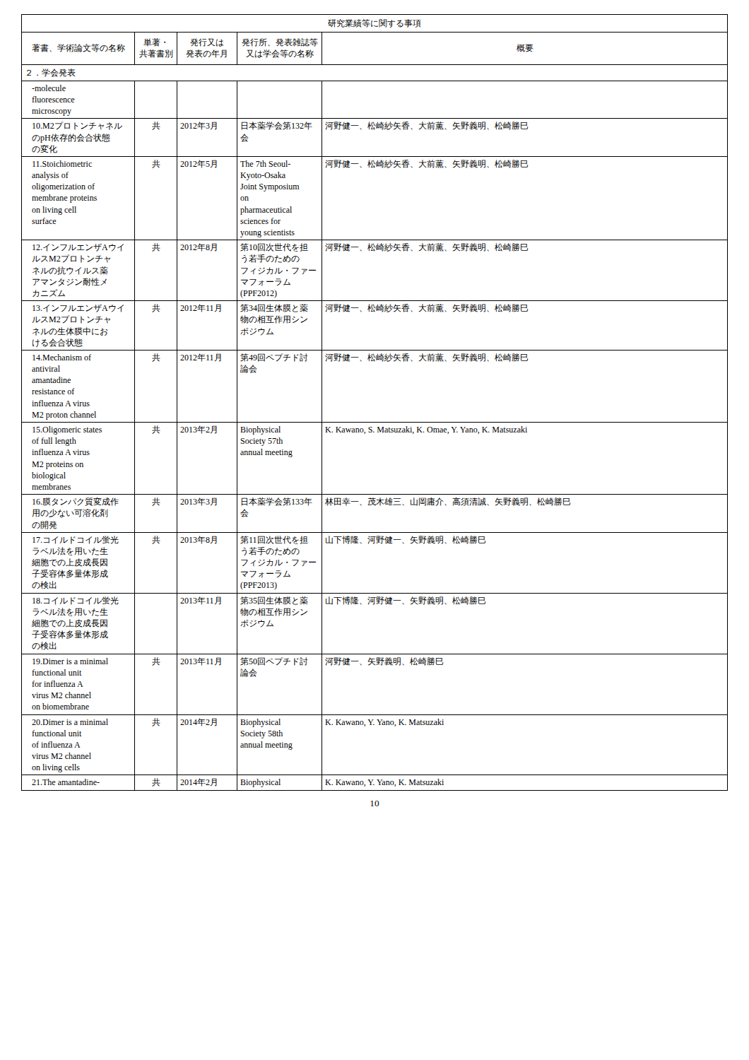| 研究業績等に関する事項 |
| 著書、学術論文等の名称 | 単著・ 共著書別 | 発行又は 発表の年月 | 発行所、発表雑誌等 又は学会等の名称 | 概要 |
| ２．学会発表 |
| -molecule fluorescence microscopy | | | | |
| 10.M2プロトンチャネル のpH依存的会合状態 の変化 | 共 | 2012年3月 | 日本薬学会第132年 会 | 河野健一、松崎紗矢香、大前薫、矢野義明、松崎勝巳 |
| 11.Stoichiometric analysis of oligomerization of membrane proteins on living cell surface | 共 | 2012年5月 | The 7th Seoul- Kyoto-Osaka Joint Symposium on pharmaceutical sciences for young scientists | 河野健一、松崎紗矢香、大前薫、矢野義明、松崎勝巳 |
| 12.インフルエンザAウイ ルスM2プロトンチャ ネルの抗ウイルス薬 アマンタジン耐性メ カニズム | 共 | 2012年8月 | 第10回次世代を担 う若手のための フィジカル・ファー マフォーラム (PPF2012) | 河野健一、松崎紗矢香、大前薫、矢野義明、松崎勝巳 |
| 13.インフルエンザAウイ ルスM2プロトンチャ ネルの生体膜中にお ける会合状態 | 共 | 2012年11月 | 第34回生体膜と薬 物の相互作用シン ポジウム | 河野健一、松崎紗矢香、大前薫、矢野義明、松崎勝巳 |
| 14.Mechanism of antiviral amantadine resistance of influenza A virus M2 proton channel | 共 | 2012年11月 | 第49回ペプチド討 論会 | 河野健一、松崎紗矢香、大前薫、矢野義明、松崎勝巳 |
| 15.Oligomeric states of full length influenza A virus M2 proteins on biological membranes | 共 | 2013年2月 | Biophysical Society 57th annual meeting | K. Kawano, S. Matsuzaki, K. Omae, Y. Yano, K. Matsuzaki |
| 16.膜タンパク質変成作 用の少ない可溶化剤 の開発 | 共 | 2013年3月 | 日本薬学会第133年 会 | 林田幸一、茂木雄三、山岡庸介、高須清誠、矢野義明、松崎勝巳 |
| 17.コイルドコイル蛍光 ラベル法を用いた生 細胞での上皮成長因 子受容体多量体形成 の検出 | 共 | 2013年8月 | 第11回次世代を担 う若手のための フィジカル・ファー マフォーラム (PPF2013) | 山下博隆、河野健一、矢野義明、松崎勝巳 |
| 18.コイルドコイル蛍光 ラベル法を用いた生 細胞での上皮成長因 子受容体多量体形成 の検出 | | 2013年11月 | 第35回生体膜と薬 物の相互作用シン ポジウム | 山下博隆、河野健一、矢野義明、松崎勝巳 |
| 19.Dimer is a minimal functional unit for influenza A virus M2 channel on biomembrane | 共 | 2013年11月 | 第50回ペプチド討 論会 | 河野健一、矢野義明、松崎勝巳 |
| 20.Dimer is a minimal functional unit of influenza A virus M2 channel on living cells | 共 | 2014年2月 | Biophysical Society 58th annual meeting | K. Kawano, Y. Yano, K. Matsuzaki |
| 21.The amantadine- | 共 | 2014年2月 | Biophysical | K. Kawano, Y. Yano, K. Matsuzaki |
10